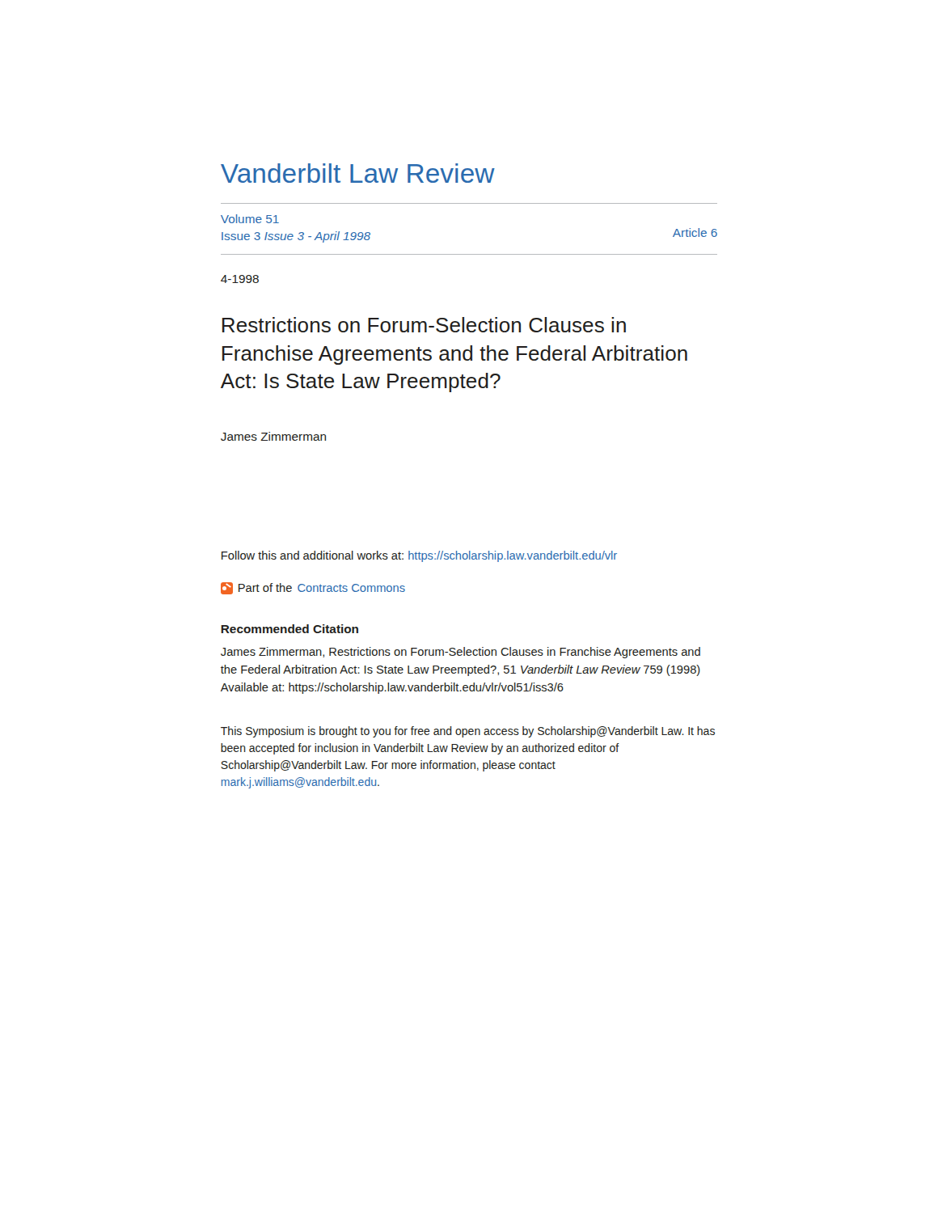Vanderbilt Law Review
Volume 51
Issue 3 Issue 3 - April 1998
Article 6
4-1998
Restrictions on Forum-Selection Clauses in Franchise Agreements and the Federal Arbitration Act: Is State Law Preempted?
James Zimmerman
Follow this and additional works at: https://scholarship.law.vanderbilt.edu/vlr
Part of the Contracts Commons
Recommended Citation
James Zimmerman, Restrictions on Forum-Selection Clauses in Franchise Agreements and the Federal Arbitration Act: Is State Law Preempted?, 51 Vanderbilt Law Review 759 (1998)
Available at: https://scholarship.law.vanderbilt.edu/vlr/vol51/iss3/6
This Symposium is brought to you for free and open access by Scholarship@Vanderbilt Law. It has been accepted for inclusion in Vanderbilt Law Review by an authorized editor of Scholarship@Vanderbilt Law. For more information, please contact mark.j.williams@vanderbilt.edu.